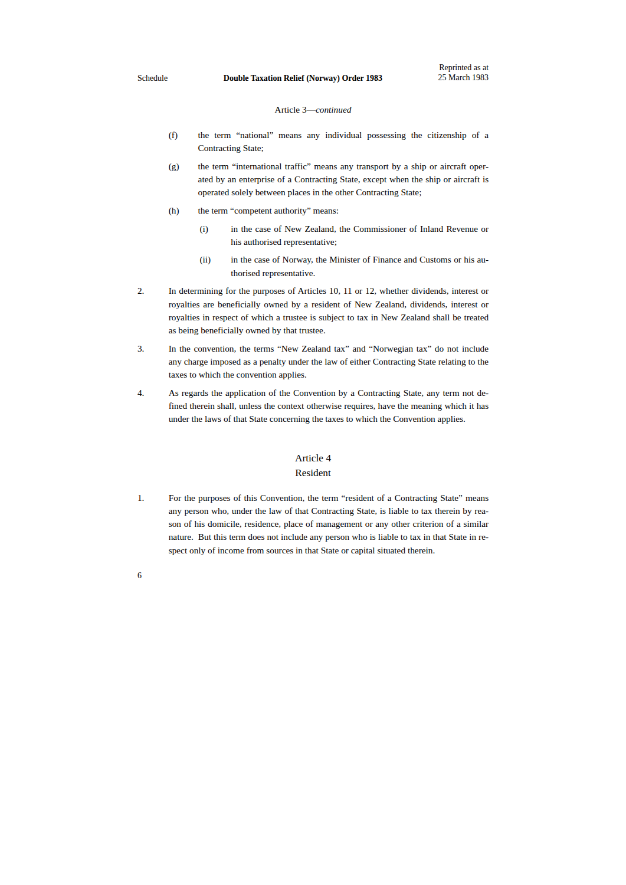Schedule
Double Taxation Relief (Norway) Order 1983
Reprinted as at 25 March 1983
Article 3—continued
| (f) | the term “national” means any individual possessing the citizenship of a Contracting State; |
| (g) | the term “international traffic” means any transport by a ship or aircraft operated by an enterprise of a Contracting State, except when the ship or aircraft is operated solely between places in the other Contracting State; |
| (h) | the term “competent authority” means: |
| (i) | in the case of New Zealand, the Commissioner of Inland Revenue or his authorised representative; |
| (ii) | in the case of Norway, the Minister of Finance and Customs or his authorised representative. |
| 2. | In determining for the purposes of Articles 10, 11 or 12, whether dividends, interest or royalties are beneficially owned by a resident of New Zealand, dividends, interest or royalties in respect of which a trustee is subject to tax in New Zealand shall be treated as being beneficially owned by that trustee. |
| 3. | In the convention, the terms “New Zealand tax” and “Norwegian tax” do not include any charge imposed as a penalty under the law of either Contracting State relating to the taxes to which the convention applies. |
| 4. | As regards the application of the Convention by a Contracting State, any term not defined therein shall, unless the context otherwise requires, have the meaning which it has under the laws of that State concerning the taxes to which the Convention applies. |
Article 4
Resident
| 1. | For the purposes of this Convention, the term “resident of a Contracting State” means any person who, under the law of that Contracting State, is liable to tax therein by reason of his domicile, residence, place of management or any other criterion of a similar nature. But this term does not include any person who is liable to tax in that State in respect only of income from sources in that State or capital situated therein. |
6